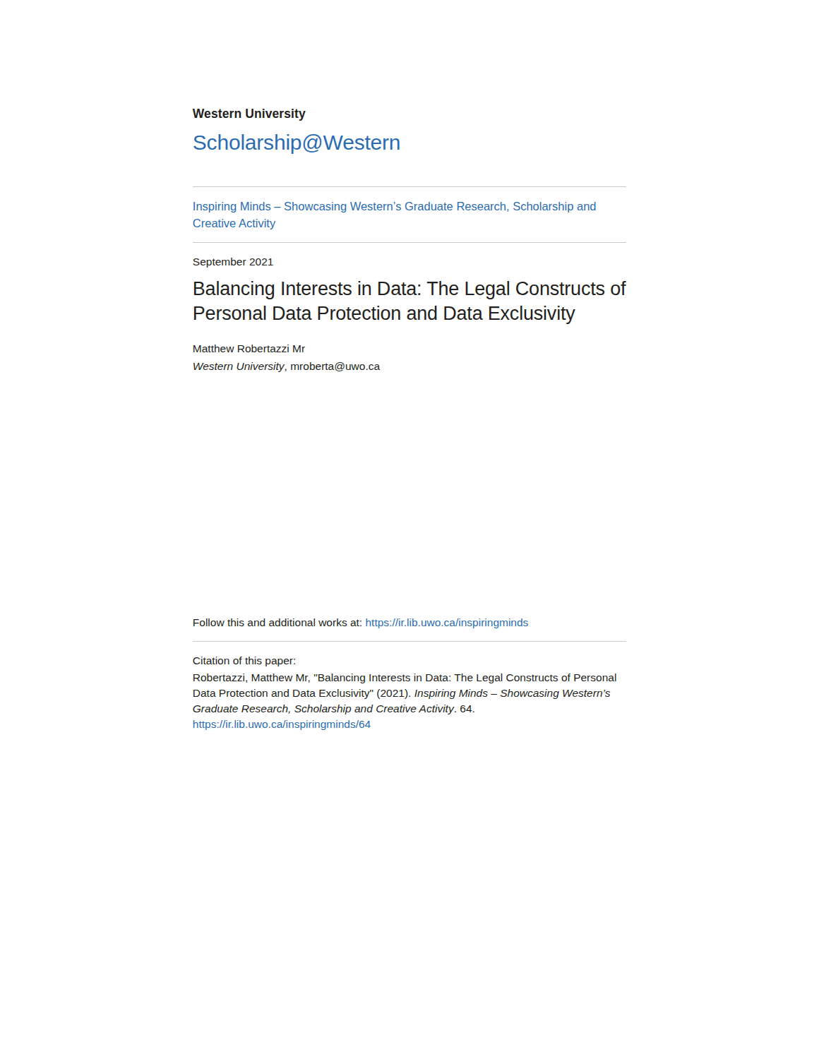Western University
Scholarship@Western
Inspiring Minds – Showcasing Western’s Graduate Research, Scholarship and Creative Activity
September 2021
Balancing Interests in Data: The Legal Constructs of Personal Data Protection and Data Exclusivity
Matthew Robertazzi Mr
Western University, mroberta@uwo.ca
Follow this and additional works at: https://ir.lib.uwo.ca/inspiringminds
Citation of this paper:
Robertazzi, Matthew Mr, "Balancing Interests in Data: The Legal Constructs of Personal Data Protection and Data Exclusivity" (2021). Inspiring Minds – Showcasing Western’s Graduate Research, Scholarship and Creative Activity. 64.
https://ir.lib.uwo.ca/inspiringminds/64